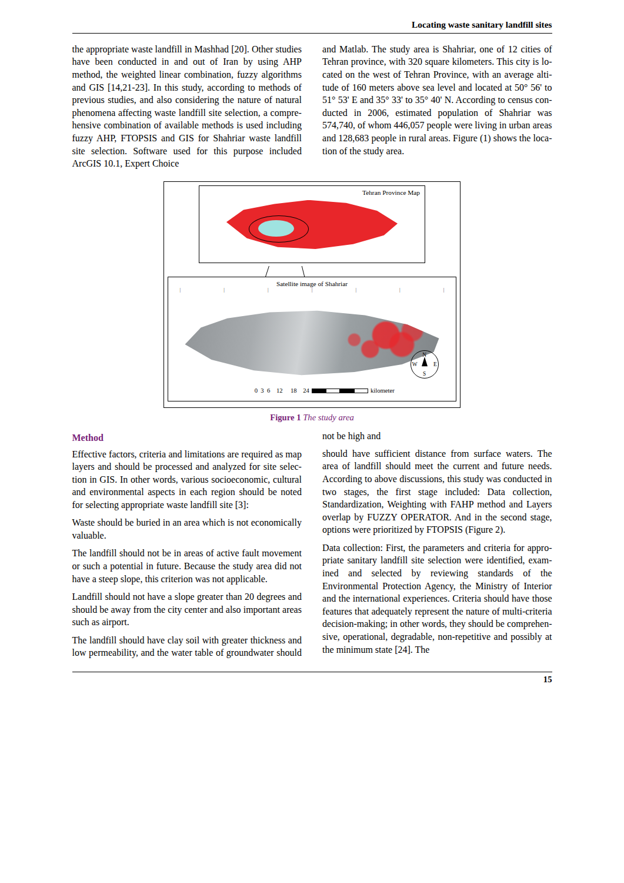Locating waste sanitary landfill sites
the appropriate waste landfill in Mashhad [20]. Other studies have been conducted in and out of Iran by using AHP method, the weighted linear combination, fuzzy algorithms and GIS [14,21-23]. In this study, according to methods of previous studies, and also considering the nature of natural phenomena affecting waste landfill site selection, a comprehensive combination of available methods is used including fuzzy AHP, FTOPSIS and GIS for Shahriar waste landfill site selection. Software used for this purpose included ArcGIS 10.1, Expert Choice
and Matlab. The study area is Shahriar, one of 12 cities of Tehran province, with 320 square kilometers. This city is located on the west of Tehran Province, with an average altitude of 160 meters above sea level and located at 50° 56' to 51° 53' E and 35° 33' to 35° 40' N. According to census conducted in 2006, estimated population of Shahriar was 574,740, of whom 446,057 people were living in urban areas and 128,683 people in rural areas. Figure (1) shows the location of the study area.
Tehran Province Map
|||||||
Satellite image of Shahriar
N S E W
0 3 6 12 18 24 kilometer
Figure 1 The study area
Method
Effective factors, criteria and limitations are required as map layers and should be processed and analyzed for site selection in GIS. In other words, various socioeconomic, cultural and environmental aspects in each region should be noted for selecting appropriate waste landfill site [3]:
Waste should be buried in an area which is not economically valuable.
The landfill should not be in areas of active fault movement or such a potential in future. Because the study area did not have a steep slope, this criterion was not applicable.
Landfill should not have a slope greater than 20 degrees and should be away from the city center and also important areas such as airport.
The landfill should have clay soil with greater thickness and low permeability, and the water table of groundwater should not be high and
should have sufficient distance from surface waters. The area of landfill should meet the current and future needs. According to above discussions, this study was conducted in two stages, the first stage included: Data collection, Standardization, Weighting with FAHP method and Layers overlap by FUZZY OPERATOR. And in the second stage, options were prioritized by FTOPSIS (Figure 2).
Data collection: First, the parameters and criteria for appropriate sanitary landfill site selection were identified, examined and selected by reviewing standards of the Environmental Protection Agency, the Ministry of Interior and the international experiences. Criteria should have those features that adequately represent the nature of multi-criteria decision-making; in other words, they should be comprehensive, operational, degradable, non-repetitive and possibly at the minimum state [24]. The
15